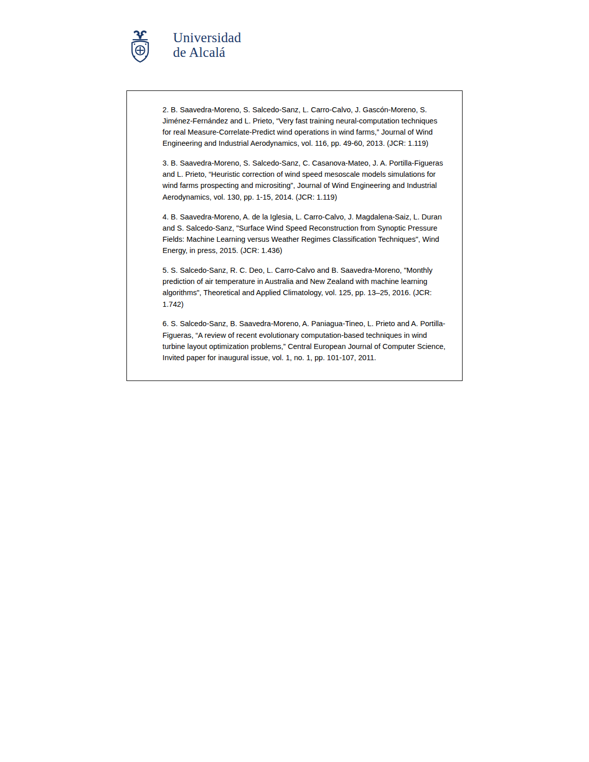Universidad de Alcalá
2. B. Saavedra-Moreno, S. Salcedo-Sanz, L. Carro-Calvo, J. Gascón-Moreno, S. Jiménez-Fernández and L. Prieto, “Very fast training neural-computation techniques for real Measure-Correlate-Predict wind operations in wind farms,” Journal of Wind Engineering and Industrial Aerodynamics, vol. 116, pp. 49-60, 2013. (JCR: 1.119)
3. B. Saavedra-Moreno, S. Salcedo-Sanz, C. Casanova-Mateo, J. A. Portilla-Figueras and L. Prieto, “Heuristic correction of wind speed mesoscale models simulations for wind farms prospecting and micrositing”, Journal of Wind Engineering and Industrial Aerodynamics, vol. 130, pp. 1-15, 2014. (JCR: 1.119)
4. B. Saavedra-Moreno, A. de la Iglesia, L. Carro-Calvo, J. Magdalena-Saiz, L. Duran and S. Salcedo-Sanz, "Surface Wind Speed Reconstruction from Synoptic Pressure Fields: Machine Learning versus Weather Regimes Classification Techniques", Wind Energy, in press, 2015. (JCR: 1.436)
5. S. Salcedo-Sanz, R. C. Deo, L. Carro-Calvo and B. Saavedra-Moreno, "Monthly prediction of air temperature in Australia and New Zealand with machine learning algorithms", Theoretical and Applied Climatology, vol. 125, pp. 13–25, 2016. (JCR: 1.742)
6. S. Salcedo-Sanz, B. Saavedra-Moreno, A. Paniagua-Tineo, L. Prieto and A. Portilla-Figueras, “A review of recent evolutionary computation-based techniques in wind turbine layout optimization problems,” Central European Journal of Computer Science, Invited paper for inaugural issue, vol. 1, no. 1, pp. 101-107, 2011.